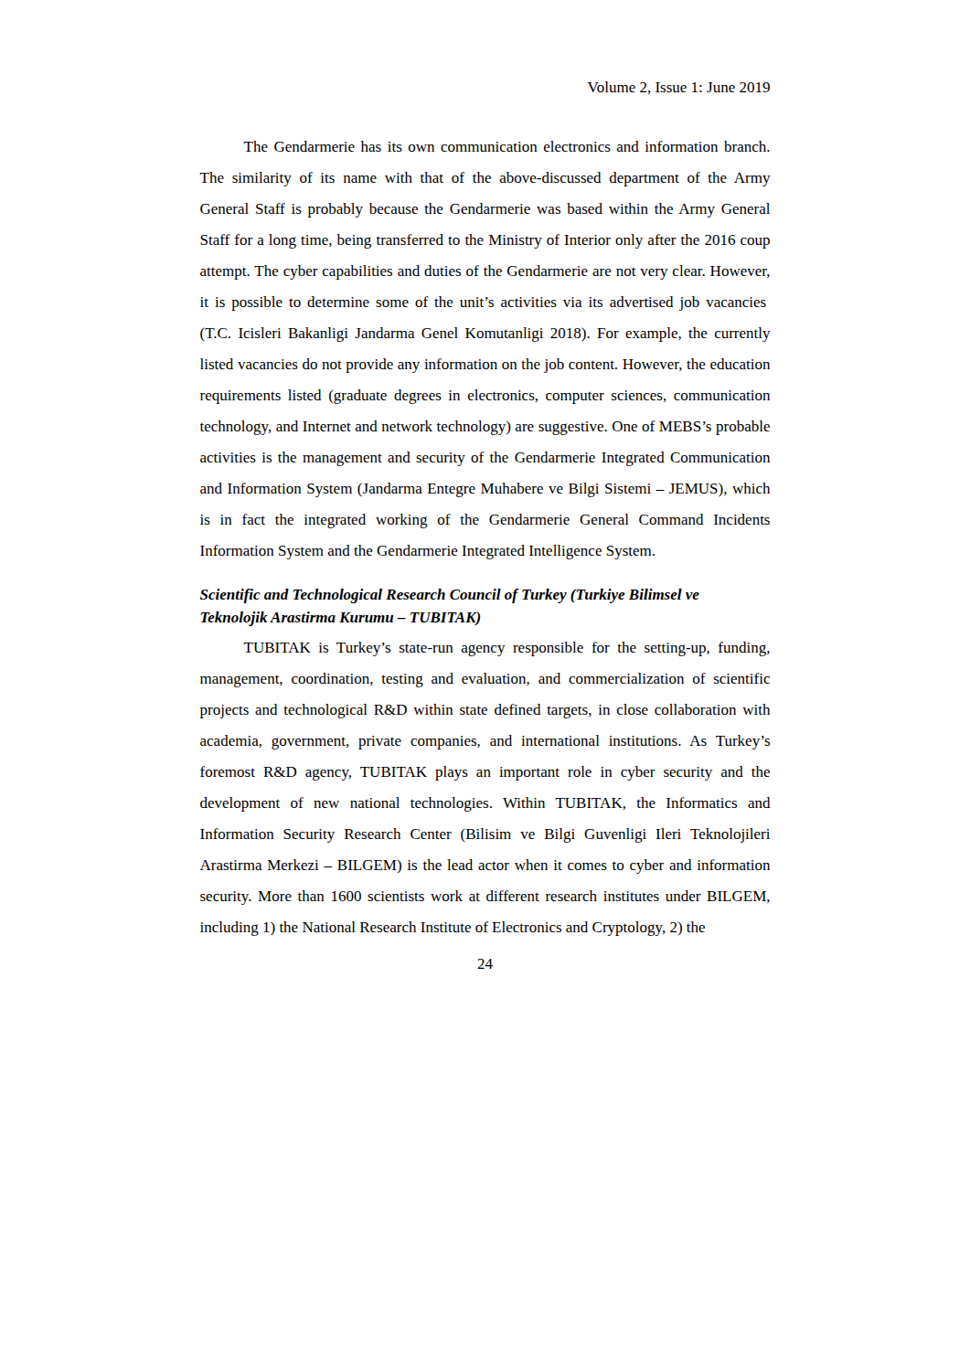Volume 2, Issue 1: June 2019
The Gendarmerie has its own communication electronics and information branch. The similarity of its name with that of the above-discussed department of the Army General Staff is probably because the Gendarmerie was based within the Army General Staff for a long time, being transferred to the Ministry of Interior only after the 2016 coup attempt. The cyber capabilities and duties of the Gendarmerie are not very clear. However, it is possible to determine some of the unit’s activities via its advertised job vacancies (T.C. Icisleri Bakanligi Jandarma Genel Komutanligi 2018). For example, the currently listed vacancies do not provide any information on the job content. However, the education requirements listed (graduate degrees in electronics, computer sciences, communication technology, and Internet and network technology) are suggestive. One of MEBS’s probable activities is the management and security of the Gendarmerie Integrated Communication and Information System (Jandarma Entegre Muhabere ve Bilgi Sistemi – JEMUS), which is in fact the integrated working of the Gendarmerie General Command Incidents Information System and the Gendarmerie Integrated Intelligence System.
Scientific and Technological Research Council of Turkey (Turkiye Bilimsel ve Teknolojik Arastirma Kurumu – TUBITAK)
TUBITAK is Turkey’s state-run agency responsible for the setting-up, funding, management, coordination, testing and evaluation, and commercialization of scientific projects and technological R&D within state defined targets, in close collaboration with academia, government, private companies, and international institutions. As Turkey’s foremost R&D agency, TUBITAK plays an important role in cyber security and the development of new national technologies. Within TUBITAK, the Informatics and Information Security Research Center (Bilisim ve Bilgi Guvenligi Ileri Teknolojileri Arastirma Merkezi – BILGEM) is the lead actor when it comes to cyber and information security. More than 1600 scientists work at different research institutes under BILGEM, including 1) the National Research Institute of Electronics and Cryptology, 2) the
24